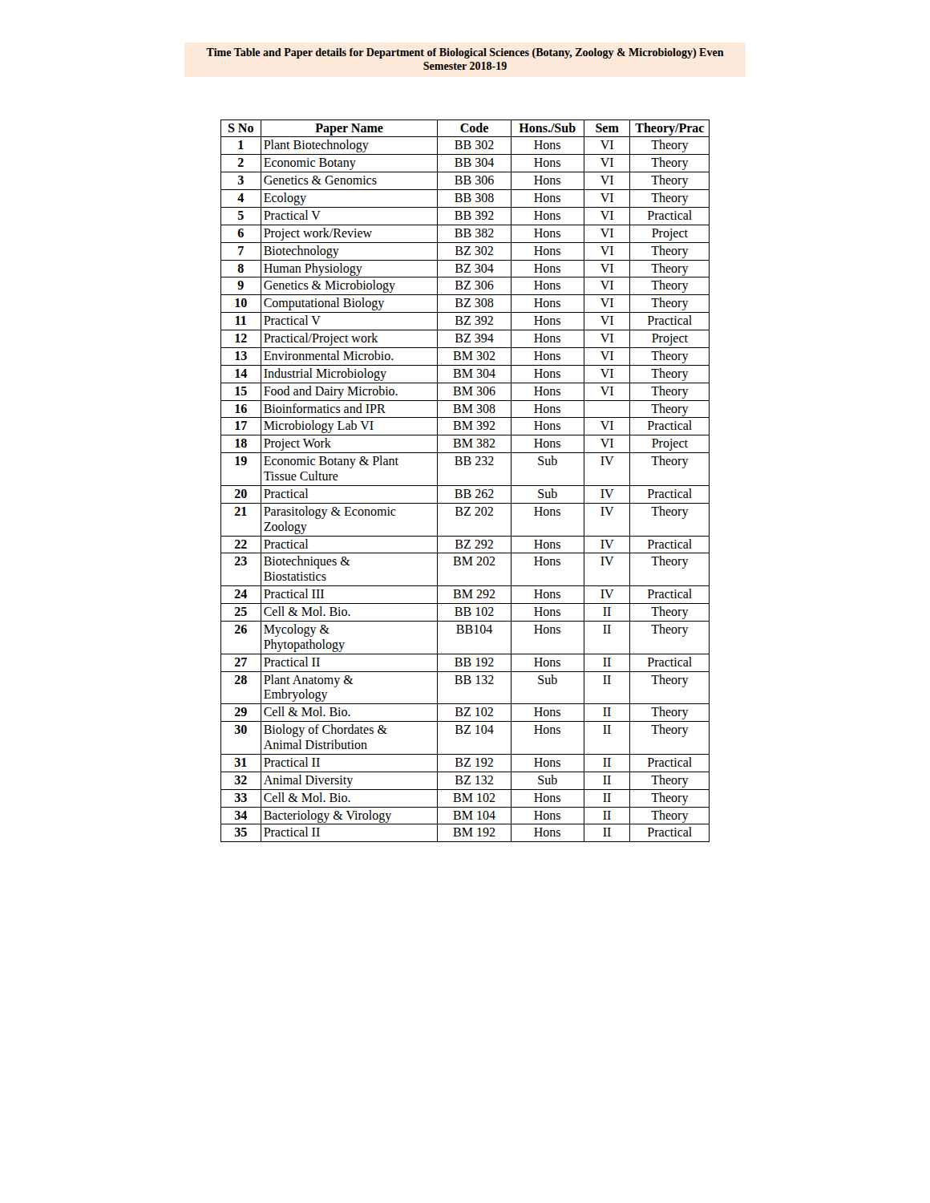Time Table and Paper details for Department of Biological Sciences (Botany, Zoology & Microbiology) Even Semester 2018-19
| S No | Paper Name | Code | Hons./Sub | Sem | Theory/Prac |
| --- | --- | --- | --- | --- | --- |
| 1 | Plant Biotechnology | BB 302 | Hons | VI | Theory |
| 2 | Economic Botany | BB 304 | Hons | VI | Theory |
| 3 | Genetics & Genomics | BB 306 | Hons | VI | Theory |
| 4 | Ecology | BB 308 | Hons | VI | Theory |
| 5 | Practical V | BB 392 | Hons | VI | Practical |
| 6 | Project work/Review | BB 382 | Hons | VI | Project |
| 7 | Biotechnology | BZ 302 | Hons | VI | Theory |
| 8 | Human Physiology | BZ 304 | Hons | VI | Theory |
| 9 | Genetics & Microbiology | BZ 306 | Hons | VI | Theory |
| 10 | Computational Biology | BZ 308 | Hons | VI | Theory |
| 11 | Practical V | BZ 392 | Hons | VI | Practical |
| 12 | Practical/Project work | BZ 394 | Hons | VI | Project |
| 13 | Environmental Microbio. | BM 302 | Hons | VI | Theory |
| 14 | Industrial Microbiology | BM 304 | Hons | VI | Theory |
| 15 | Food and Dairy Microbio. | BM 306 | Hons | VI | Theory |
| 16 | Bioinformatics and IPR | BM 308 | Hons | | Theory |
| 17 | Microbiology Lab VI | BM 392 | Hons | VI | Practical |
| 18 | Project Work | BM 382 | Hons | VI | Project |
| 19 | Economic Botany & Plant Tissue Culture | BB 232 | Sub | IV | Theory |
| 20 | Practical | BB 262 | Sub | IV | Practical |
| 21 | Parasitology & Economic Zoology | BZ 202 | Hons | IV | Theory |
| 22 | Practical | BZ 292 | Hons | IV | Practical |
| 23 | Biotechniques & Biostatistics | BM 202 | Hons | IV | Theory |
| 24 | Practical III | BM 292 | Hons | IV | Practical |
| 25 | Cell & Mol. Bio. | BB 102 | Hons | II | Theory |
| 26 | Mycology & Phytopathology | BB104 | Hons | II | Theory |
| 27 | Practical II | BB 192 | Hons | II | Practical |
| 28 | Plant Anatomy & Embryology | BB 132 | Sub | II | Theory |
| 29 | Cell & Mol. Bio. | BZ 102 | Hons | II | Theory |
| 30 | Biology of Chordates & Animal Distribution | BZ 104 | Hons | II | Theory |
| 31 | Practical II | BZ 192 | Hons | II | Practical |
| 32 | Animal Diversity | BZ 132 | Sub | II | Theory |
| 33 | Cell & Mol. Bio. | BM 102 | Hons | II | Theory |
| 34 | Bacteriology & Virology | BM 104 | Hons | II | Theory |
| 35 | Practical II | BM 192 | Hons | II | Practical |